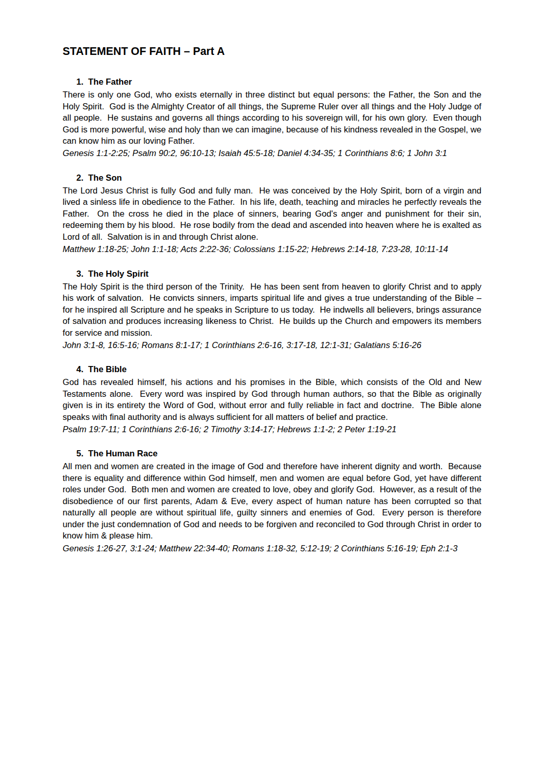STATEMENT OF FAITH – Part A
1. The Father
There is only one God, who exists eternally in three distinct but equal persons: the Father, the Son and the Holy Spirit. God is the Almighty Creator of all things, the Supreme Ruler over all things and the Holy Judge of all people. He sustains and governs all things according to his sovereign will, for his own glory. Even though God is more powerful, wise and holy than we can imagine, because of his kindness revealed in the Gospel, we can know him as our loving Father.
Genesis 1:1-2:25; Psalm 90:2, 96:10-13; Isaiah 45:5-18; Daniel 4:34-35; 1 Corinthians 8:6; 1 John 3:1
2. The Son
The Lord Jesus Christ is fully God and fully man. He was conceived by the Holy Spirit, born of a virgin and lived a sinless life in obedience to the Father. In his life, death, teaching and miracles he perfectly reveals the Father. On the cross he died in the place of sinners, bearing God's anger and punishment for their sin, redeeming them by his blood. He rose bodily from the dead and ascended into heaven where he is exalted as Lord of all. Salvation is in and through Christ alone.
Matthew 1:18-25; John 1:1-18; Acts 2:22-36; Colossians 1:15-22; Hebrews 2:14-18, 7:23-28, 10:11-14
3. The Holy Spirit
The Holy Spirit is the third person of the Trinity. He has been sent from heaven to glorify Christ and to apply his work of salvation. He convicts sinners, imparts spiritual life and gives a true understanding of the Bible – for he inspired all Scripture and he speaks in Scripture to us today. He indwells all believers, brings assurance of salvation and produces increasing likeness to Christ. He builds up the Church and empowers its members for service and mission.
John 3:1-8, 16:5-16; Romans 8:1-17; 1 Corinthians 2:6-16, 3:17-18, 12:1-31; Galatians 5:16-26
4. The Bible
God has revealed himself, his actions and his promises in the Bible, which consists of the Old and New Testaments alone. Every word was inspired by God through human authors, so that the Bible as originally given is in its entirety the Word of God, without error and fully reliable in fact and doctrine. The Bible alone speaks with final authority and is always sufficient for all matters of belief and practice.
Psalm 19:7-11; 1 Corinthians 2:6-16; 2 Timothy 3:14-17; Hebrews 1:1-2; 2 Peter 1:19-21
5. The Human Race
All men and women are created in the image of God and therefore have inherent dignity and worth. Because there is equality and difference within God himself, men and women are equal before God, yet have different roles under God. Both men and women are created to love, obey and glorify God. However, as a result of the disobedience of our first parents, Adam & Eve, every aspect of human nature has been corrupted so that naturally all people are without spiritual life, guilty sinners and enemies of God. Every person is therefore under the just condemnation of God and needs to be forgiven and reconciled to God through Christ in order to know him & please him.
Genesis 1:26-27, 3:1-24; Matthew 22:34-40; Romans 1:18-32, 5:12-19; 2 Corinthians 5:16-19; Eph 2:1-3